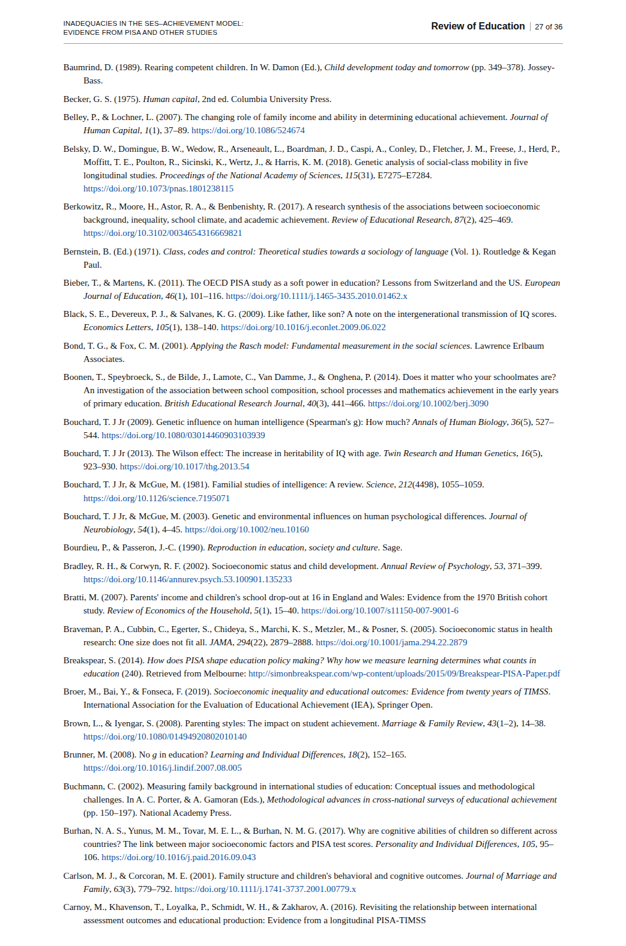Inadequacies in the SES–Achievement Model: Evidence from PISA and Other Studies
Review of Education 27 of 36
References
Baumrind, D. (1989). Rearing competent children. In W. Damon (Ed.), Child development today and tomorrow (pp. 349–378). Jossey-Bass.
Becker, G. S. (1975). Human capital, 2nd ed. Columbia University Press.
Belley, P., & Lochner, L. (2007). The changing role of family income and ability in determining educational achievement. Journal of Human Capital, 1(1), 37–89. https://doi.org/10.1086/524674
Belsky, D. W., Domingue, B. W., Wedow, R., Arseneault, L., Boardman, J. D., Caspi, A., Conley, D., Fletcher, J. M., Freese, J., Herd, P., Moffitt, T. E., Poulton, R., Sicinski, K., Wertz, J., & Harris, K. M. (2018). Genetic analysis of social-class mobility in five longitudinal studies. Proceedings of the National Academy of Sciences, 115(31), E7275–E7284. https://doi.org/10.1073/pnas.1801238115
Berkowitz, R., Moore, H., Astor, R. A., & Benbenishty, R. (2017). A research synthesis of the associations between socioeconomic background, inequality, school climate, and academic achievement. Review of Educational Research, 87(2), 425–469. https://doi.org/10.3102/0034654316669821
Bernstein, B. (Ed.) (1971). Class, codes and control: Theoretical studies towards a sociology of language (Vol. 1). Routledge & Kegan Paul.
Bieber, T., & Martens, K. (2011). The OECD PISA study as a soft power in education? Lessons from Switzerland and the US. European Journal of Education, 46(1), 101–116. https://doi.org/10.1111/j.1465-3435.2010.01462.x
Black, S. E., Devereux, P. J., & Salvanes, K. G. (2009). Like father, like son? A note on the intergenerational transmission of IQ scores. Economics Letters, 105(1), 138–140. https://doi.org/10.1016/j.econlet.2009.06.022
Bond, T. G., & Fox, C. M. (2001). Applying the Rasch model: Fundamental measurement in the social sciences. Lawrence Erlbaum Associates.
Boonen, T., Speybroeck, S., de Bilde, J., Lamote, C., Van Damme, J., & Onghena, P. (2014). Does it matter who your schoolmates are? An investigation of the association between school composition, school processes and mathematics achievement in the early years of primary education. British Educational Research Journal, 40(3), 441–466. https://doi.org/10.1002/berj.3090
Bouchard, T. J Jr (2009). Genetic influence on human intelligence (Spearman's g): How much? Annals of Human Biology, 36(5), 527–544. https://doi.org/10.1080/03014460903103939
Bouchard, T. J Jr (2013). The Wilson effect: The increase in heritability of IQ with age. Twin Research and Human Genetics, 16(5), 923–930. https://doi.org/10.1017/thg.2013.54
Bouchard, T. J Jr, & McGue, M. (1981). Familial studies of intelligence: A review. Science, 212(4498), 1055–1059. https://doi.org/10.1126/science.7195071
Bouchard, T. J Jr, & McGue, M. (2003). Genetic and environmental influences on human psychological differences. Journal of Neurobiology, 54(1), 4–45. https://doi.org/10.1002/neu.10160
Bourdieu, P., & Passeron, J.-C. (1990). Reproduction in education, society and culture. Sage.
Bradley, R. H., & Corwyn, R. F. (2002). Socioeconomic status and child development. Annual Review of Psychology, 53, 371–399. https://doi.org/10.1146/annurev.psych.53.100901.135233
Bratti, M. (2007). Parents' income and children's school drop-out at 16 in England and Wales: Evidence from the 1970 British cohort study. Review of Economics of the Household, 5(1), 15–40. https://doi.org/10.1007/s11150-007-9001-6
Braveman, P. A., Cubbin, C., Egerter, S., Chideya, S., Marchi, K. S., Metzler, M., & Posner, S. (2005). Socioeconomic status in health research: One size does not fit all. JAMA, 294(22), 2879–2888. https://doi.org/10.1001/jama.294.22.2879
Breakspear, S. (2014). How does PISA shape education policy making? Why how we measure learning determines what counts in education (240). Retrieved from Melbourne: http://simonbreakspear.com/wp-content/uploads/2015/09/Breakspear-PISA-Paper.pdf
Broer, M., Bai, Y., & Fonseca, F. (2019). Socioeconomic inequality and educational outcomes: Evidence from twenty years of TIMSS. International Association for the Evaluation of Educational Achievement (IEA), Springer Open.
Brown, L., & Iyengar, S. (2008). Parenting styles: The impact on student achievement. Marriage & Family Review, 43(1–2), 14–38. https://doi.org/10.1080/01494920802010140
Brunner, M. (2008). No g in education? Learning and Individual Differences, 18(2), 152–165. https://doi.org/10.1016/j.lindif.2007.08.005
Buchmann, C. (2002). Measuring family background in international studies of education: Conceptual issues and methodological challenges. In A. C. Porter, & A. Gamoran (Eds.), Methodological advances in cross-national surveys of educational achievement (pp. 150–197). National Academy Press.
Burhan, N. A. S., Yunus, M. M., Tovar, M. E. L., & Burhan, N. M. G. (2017). Why are cognitive abilities of children so different across countries? The link between major socioeconomic factors and PISA test scores. Personality and Individual Differences, 105, 95–106. https://doi.org/10.1016/j.paid.2016.09.043
Carlson, M. J., & Corcoran, M. E. (2001). Family structure and children's behavioral and cognitive outcomes. Journal of Marriage and Family, 63(3), 779–792. https://doi.org/10.1111/j.1741-3737.2001.00779.x
Carnoy, M., Khavenson, T., Loyalka, P., Schmidt, W. H., & Zakharov, A. (2016). Revisiting the relationship between international assessment outcomes and educational production: Evidence from a longitudinal PISA-TIMSS